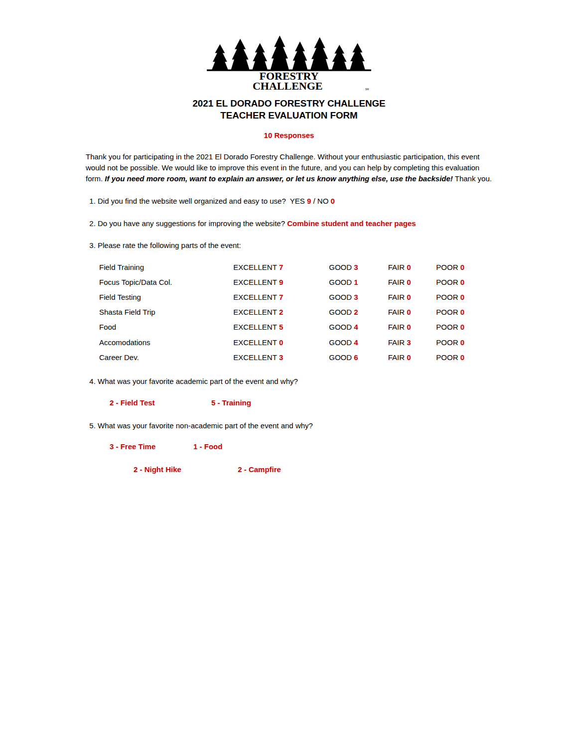FORESTRY CHALLENGE SM
2021 EL DORADO FORESTRY CHALLENGE
TEACHER EVALUATION FORM
10 Responses
Thank you for participating in the 2021 El Dorado Forestry Challenge. Without your enthusiastic participation, this event would not be possible. We would like to improve this event in the future, and you can help by completing this evaluation form. If you need more room, want to explain an answer, or let us know anything else, use the backside! Thank you.
Did you find the website well organized and easy to use? YES 9 / NO 0
Do you have any suggestions for improving the website? Combine student and teacher pages
Please rate the following parts of the event:
| Field Training | EXCELLENT 7 | GOOD 3 | FAIR 0 | POOR 0 |
| Focus Topic/Data Col. | EXCELLENT 9 | GOOD 1 | FAIR 0 | POOR 0 |
| Field Testing | EXCELLENT 7 | GOOD 3 | FAIR 0 | POOR 0 |
| Shasta Field Trip | EXCELLENT 2 | GOOD 2 | FAIR 0 | POOR 0 |
| Food | EXCELLENT 5 | GOOD 4 | FAIR 0 | POOR 0 |
| Accomodations | EXCELLENT 0 | GOOD 4 | FAIR 3 | POOR 0 |
| Career Dev. | EXCELLENT 3 | GOOD 6 | FAIR 0 | POOR 0 |
What was your favorite academic part of the event and why?
2 - Field Test 5 - Training
What was your favorite non-academic part of the event and why?
3 - Free Time 1 - Food
2 - Night Hike 2 - Campfire